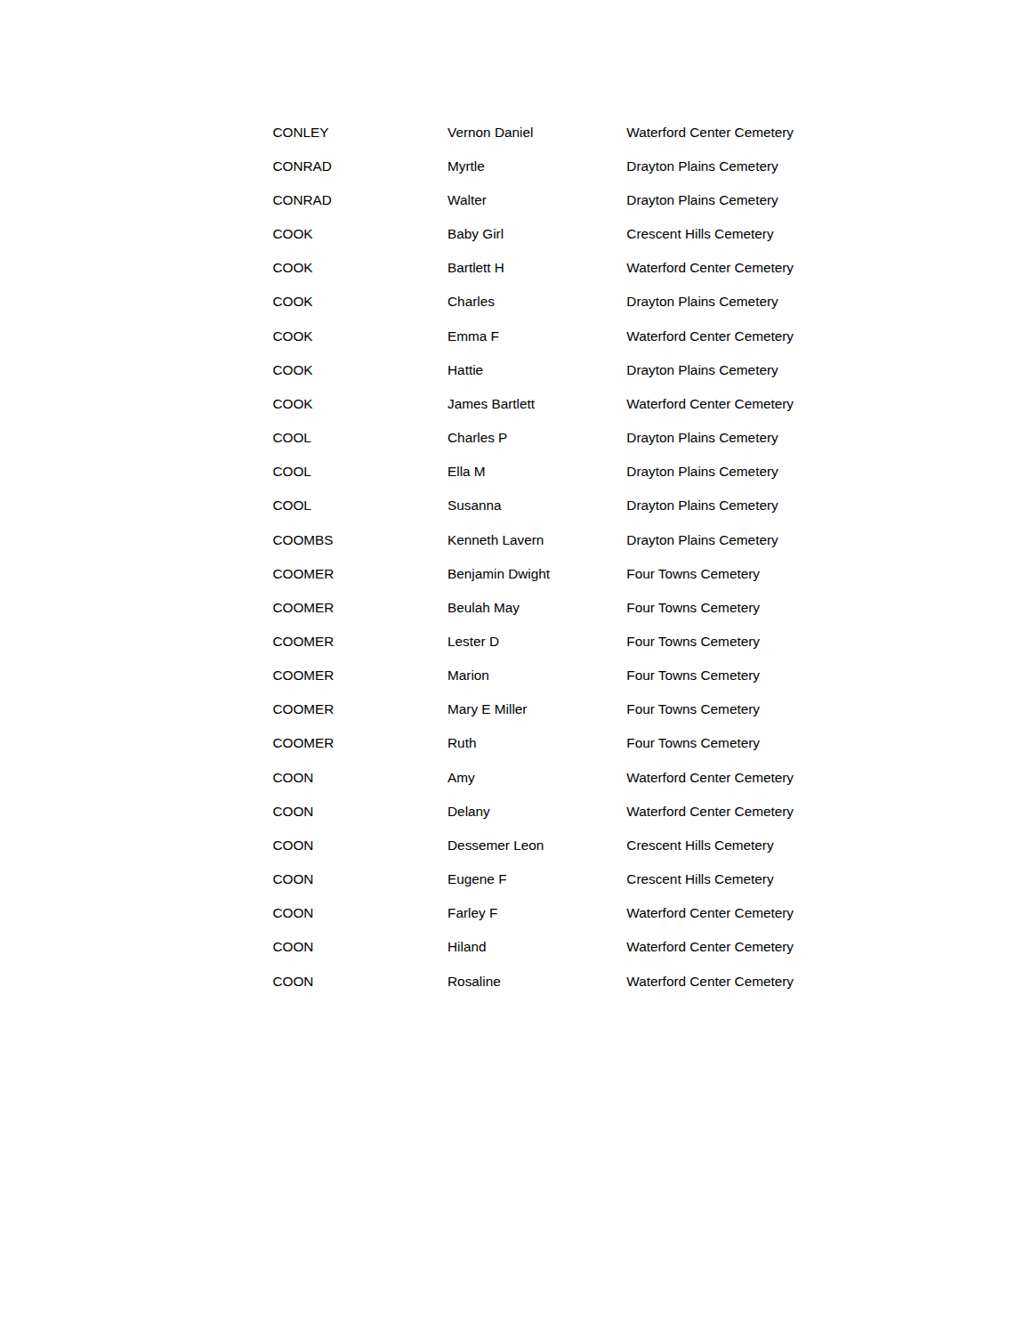| CONLEY | Vernon Daniel | Waterford Center Cemetery |
| CONRAD | Myrtle | Drayton Plains Cemetery |
| CONRAD | Walter | Drayton Plains Cemetery |
| COOK | Baby Girl | Crescent Hills Cemetery |
| COOK | Bartlett H | Waterford Center Cemetery |
| COOK | Charles | Drayton Plains Cemetery |
| COOK | Emma F | Waterford Center Cemetery |
| COOK | Hattie | Drayton Plains Cemetery |
| COOK | James Bartlett | Waterford Center Cemetery |
| COOL | Charles P | Drayton Plains Cemetery |
| COOL | Ella M | Drayton Plains Cemetery |
| COOL | Susanna | Drayton Plains Cemetery |
| COOMBS | Kenneth Lavern | Drayton Plains Cemetery |
| COOMER | Benjamin Dwight | Four Towns Cemetery |
| COOMER | Beulah May | Four Towns Cemetery |
| COOMER | Lester D | Four Towns Cemetery |
| COOMER | Marion | Four Towns Cemetery |
| COOMER | Mary E Miller | Four Towns Cemetery |
| COOMER | Ruth | Four Towns Cemetery |
| COON | Amy | Waterford Center Cemetery |
| COON | Delany | Waterford Center Cemetery |
| COON | Dessemer Leon | Crescent Hills Cemetery |
| COON | Eugene F | Crescent Hills Cemetery |
| COON | Farley F | Waterford Center Cemetery |
| COON | Hiland | Waterford Center Cemetery |
| COON | Rosaline | Waterford Center Cemetery |